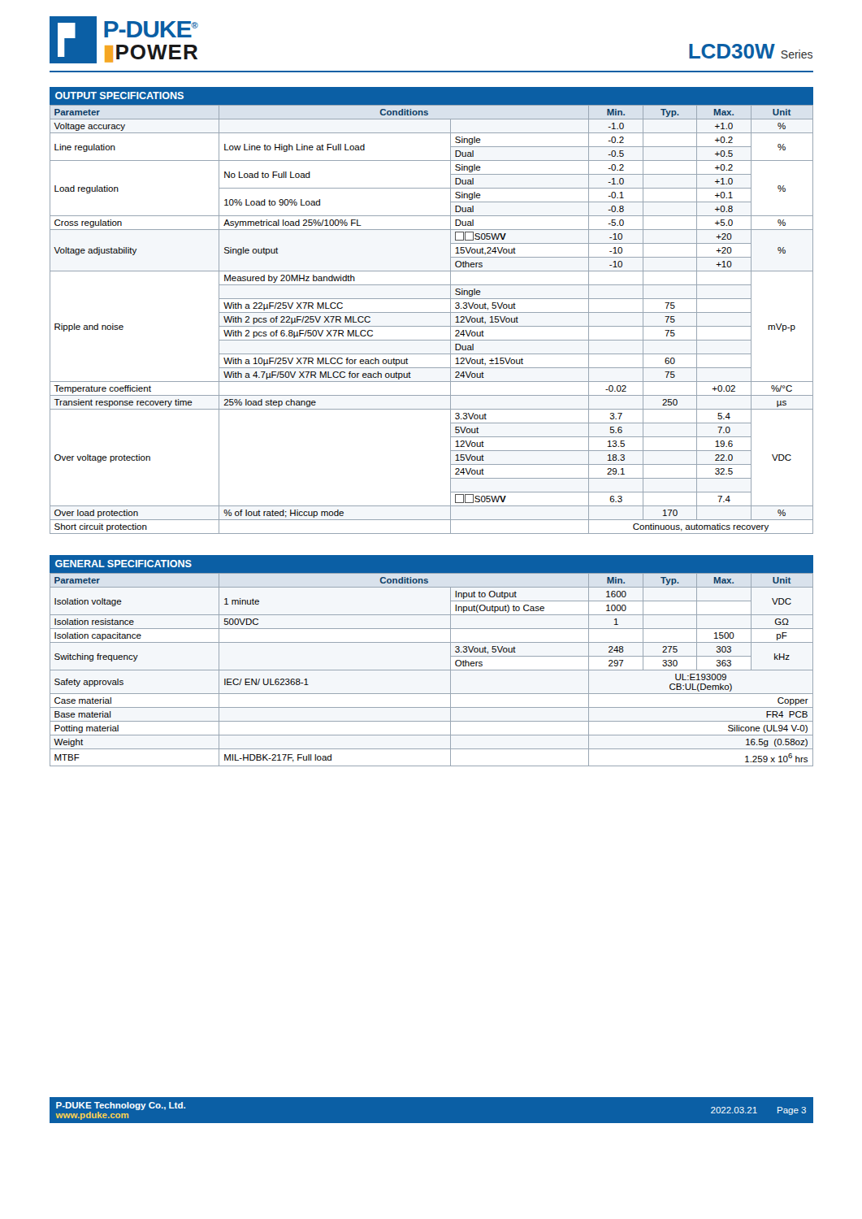P-DUKE®
▮POWER
LCD30W Series
OUTPUT SPECIFICATIONS
| Parameter | Conditions | Min. | Typ. | Max. | Unit |
| --- | --- | --- | --- | --- | --- |
| Voltage accuracy | | | -1.0 | | +1.0 | % |
| Line regulation | Low Line to High Line at Full Load | Single | -0.2 | | +0.2 | % |
| Dual | -0.5 | | +0.5 |
| Load regulation | No Load to Full Load | Single | -0.2 | | +0.2 | % |
| Dual | -1.0 | | +1.0 |
| 10% Load to 90% Load | Single | -0.1 | | +0.1 |
| Dual | -0.8 | | +0.8 |
| Cross regulation | Asymmetrical load 25%/100% FL | Dual | -5.0 | | +5.0 | % |
| Voltage adjustability | Single output | S05W V | -10 | | +20 | % |
| 15Vout,24Vout | -10 | | +20 |
| Others | -10 | | +10 |
| Ripple and noise | Measured by 20MHz bandwidth | | | | | mVp-p |
| | Single | | | |
| With a 22µF/25V X7R MLCC | 3.3Vout, 5Vout | | 75 | |
| With 2 pcs of 22µF/25V X7R MLCC | 12Vout, 15Vout | | 75 | |
| With 2 pcs of 6.8µF/50V X7R MLCC | 24Vout | | 75 | |
| | Dual | | | |
| With a 10µF/25V X7R MLCC for each output | 12Vout, ±15Vout | | 60 | |
| With a 4.7µF/50V X7R MLCC for each output | 24Vout | | 75 | |
| Temperature coefficient | | | -0.02 | | +0.02 | %/°C |
| Transient response recovery time | 25% load step change | | | 250 | | µs |
| Over voltage protection | | 3.3Vout | 3.7 | | 5.4 | VDC |
| 5Vout | 5.6 | | 7.0 |
| 12Vout | 13.5 | | 19.6 |
| 15Vout | 18.3 | | 22.0 |
| 24Vout | 29.1 | | 32.5 |
| S05W V | 6.3 | | 7.4 |
| Over load protection | % of Iout rated; Hiccup mode | | | 170 | | % |
| Short circuit protection | | | Continuous, automatics recovery |
GENERAL SPECIFICATIONS
| Parameter | Conditions | Min. | Typ. | Max. | Unit |
| --- | --- | --- | --- | --- | --- |
| Isolation voltage | 1 minute | Input to Output | 1600 | | | VDC |
| Input(Output) to Case | 1000 | | |
| Isolation resistance | 500VDC | | 1 | | | GΩ |
| Isolation capacitance | | | | | 1500 | pF |
| Switching frequency | | 3.3Vout, 5Vout | 248 | 275 | 303 | kHz |
| Others | 297 | 330 | 363 |
| Safety approvals | IEC/ EN/ UL62368-1 | | UL:E193009 CB:UL(Demko) |
| Case material | | | Copper |
| Base material | | | FR4 PCB |
| Potting material | | | Silicone (UL94 V-0) |
| Weight | | | 16.5g (0.58oz) |
| MTBF | MIL-HDBK-217F, Full load | | 1.259 x 10 6 hrs |
P-DUKE Technology Co., Ltd. www.pduke.com
2022.03.21 Page 3